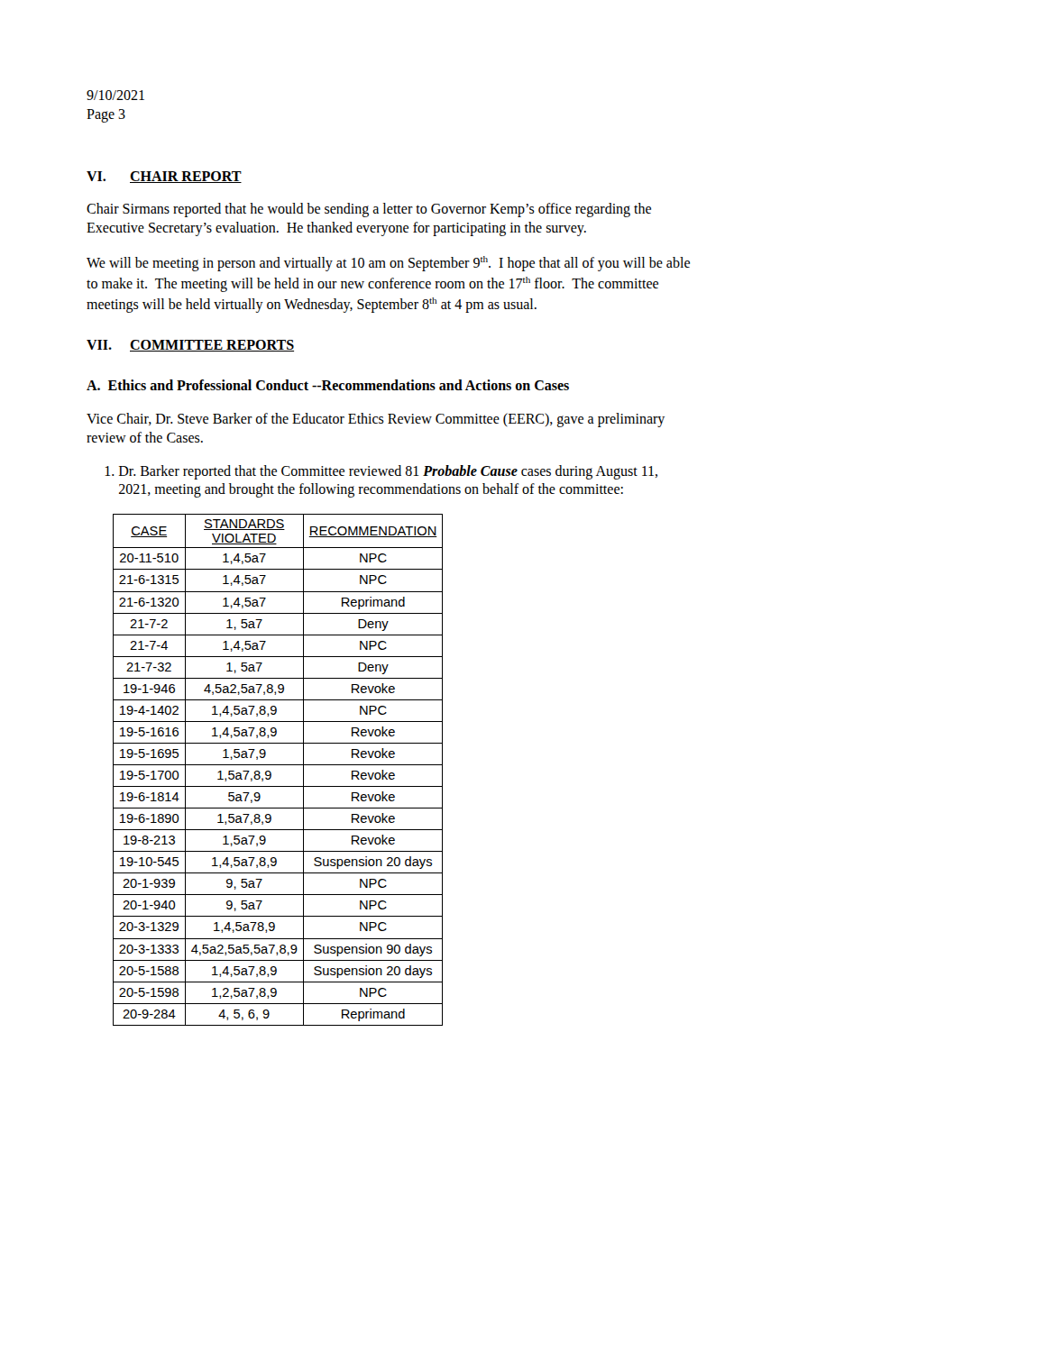9/10/2021
Page 3
VI. CHAIR REPORT
Chair Sirmans reported that he would be sending a letter to Governor Kemp’s office regarding the Executive Secretary’s evaluation. He thanked everyone for participating in the survey.
We will be meeting in person and virtually at 10 am on September 9th. I hope that all of you will be able to make it. The meeting will be held in our new conference room on the 17th floor. The committee meetings will be held virtually on Wednesday, September 8th at 4 pm as usual.
VII. COMMITTEE REPORTS
A. Ethics and Professional Conduct --Recommendations and Actions on Cases
Vice Chair, Dr. Steve Barker of the Educator Ethics Review Committee (EERC), gave a preliminary review of the Cases.
Dr. Barker reported that the Committee reviewed 81 Probable Cause cases during August 11, 2021, meeting and brought the following recommendations on behalf of the committee:
| CASE | STANDARDS VIOLATED | RECOMMENDATION |
| --- | --- | --- |
| 20-11-510 | 1,4,5a7 | NPC |
| 21-6-1315 | 1,4,5a7 | NPC |
| 21-6-1320 | 1,4,5a7 | Reprimand |
| 21-7-2 | 1, 5a7 | Deny |
| 21-7-4 | 1,4,5a7 | NPC |
| 21-7-32 | 1, 5a7 | Deny |
| 19-1-946 | 4,5a2,5a7,8,9 | Revoke |
| 19-4-1402 | 1,4,5a7,8,9 | NPC |
| 19-5-1616 | 1,4,5a7,8,9 | Revoke |
| 19-5-1695 | 1,5a7,9 | Revoke |
| 19-5-1700 | 1,5a7,8,9 | Revoke |
| 19-6-1814 | 5a7,9 | Revoke |
| 19-6-1890 | 1,5a7,8,9 | Revoke |
| 19-8-213 | 1,5a7,9 | Revoke |
| 19-10-545 | 1,4,5a7,8,9 | Suspension 20 days |
| 20-1-939 | 9, 5a7 | NPC |
| 20-1-940 | 9, 5a7 | NPC |
| 20-3-1329 | 1,4,5a78,9 | NPC |
| 20-3-1333 | 4,5a2,5a5,5a7,8,9 | Suspension 90 days |
| 20-5-1588 | 1,4,5a7,8,9 | Suspension 20 days |
| 20-5-1598 | 1,2,5a7,8,9 | NPC |
| 20-9-284 | 4, 5, 6, 9 | Reprimand |